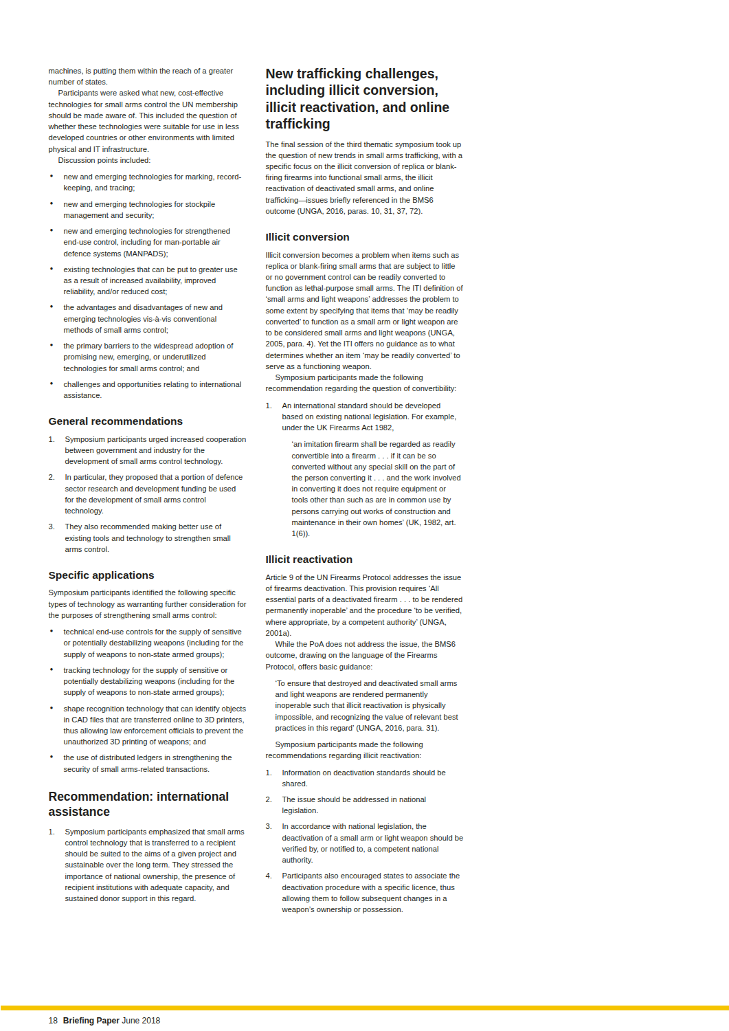machines, is putting them within the reach of a greater number of states.
Participants were asked what new, cost-effective technologies for small arms control the UN membership should be made aware of. This included the question of whether these technologies were suitable for use in less developed countries or other environments with limited physical and IT infrastructure.
Discussion points included:
new and emerging technologies for marking, record-keeping, and tracing;
new and emerging technologies for stockpile management and security;
new and emerging technologies for strengthened end-use control, including for man-portable air defence systems (MANPADS);
existing technologies that can be put to greater use as a result of increased availability, improved reliability, and/or reduced cost;
the advantages and disadvantages of new and emerging technologies vis-à-vis conventional methods of small arms control;
the primary barriers to the widespread adoption of promising new, emerging, or underutilized technologies for small arms control; and
challenges and opportunities relating to international assistance.
General recommendations
Symposium participants urged increased cooperation between government and industry for the development of small arms control technology.
In particular, they proposed that a portion of defence sector research and development funding be used for the development of small arms control technology.
They also recommended making better use of existing tools and technology to strengthen small arms control.
Specific applications
Symposium participants identified the following specific types of technology as warranting further consideration for the purposes of strengthening small arms control:
technical end-use controls for the supply of sensitive or potentially destabilizing weapons (including for the supply of weapons to non-state armed groups);
tracking technology for the supply of sensitive or potentially destabilizing weapons (including for the supply of weapons to non-state armed groups);
shape recognition technology that can identify objects in CAD files that are transferred online to 3D printers, thus allowing law enforcement officials to prevent the unauthorized 3D printing of weapons; and
the use of distributed ledgers in strengthening the security of small arms-related transactions.
Recommendation: international assistance
Symposium participants emphasized that small arms control technology that is transferred to a recipient should be suited to the aims of a given project and sustainable over the long term. They stressed the importance of national ownership, the presence of recipient institutions with adequate capacity, and sustained donor support in this regard.
New trafficking challenges, including illicit conversion, illicit reactivation, and online trafficking
The final session of the third thematic symposium took up the question of new trends in small arms trafficking, with a specific focus on the illicit conversion of replica or blank-firing firearms into functional small arms, the illicit reactivation of deactivated small arms, and online trafficking—issues briefly referenced in the BMS6 outcome (UNGA, 2016, paras. 10, 31, 37, 72).
Illicit conversion
Illicit conversion becomes a problem when items such as replica or blank-firing small arms that are subject to little or no government control can be readily converted to function as lethal-purpose small arms. The ITI definition of ‘small arms and light weapons’ addresses the problem to some extent by specifying that items that ‘may be readily converted’ to function as a small arm or light weapon are to be considered small arms and light weapons (UNGA, 2005, para. 4). Yet the ITI offers no guidance as to what determines whether an item ‘may be readily converted’ to serve as a functioning weapon.
Symposium participants made the following recommendation regarding the question of convertibility:
An international standard should be developed based on existing national legislation. For example, under the UK Firearms Act 1982,
‘an imitation firearm shall be regarded as readily convertible into a firearm . . . if it can be so converted without any special skill on the part of the person converting it . . . and the work involved in converting it does not require equipment or tools other than such as are in common use by persons carrying out works of construction and maintenance in their own homes’ (UK, 1982, art. 1(6)).
Illicit reactivation
Article 9 of the UN Firearms Protocol addresses the issue of firearms deactivation. This provision requires ‘All essential parts of a deactivated firearm . . . to be rendered permanently inoperable’ and the procedure ‘to be verified, where appropriate, by a competent authority’ (UNGA, 2001a).
While the PoA does not address the issue, the BMS6 outcome, drawing on the language of the Firearms Protocol, offers basic guidance:
‘To ensure that destroyed and deactivated small arms and light weapons are rendered permanently inoperable such that illicit reactivation is physically impossible, and recognizing the value of relevant best practices in this regard’ (UNGA, 2016, para. 31).
Symposium participants made the following recommendations regarding illicit reactivation:
Information on deactivation standards should be shared.
The issue should be addressed in national legislation.
In accordance with national legislation, the deactivation of a small arm or light weapon should be verified by, or notified to, a competent national authority.
Participants also encouraged states to associate the deactivation procedure with a specific licence, thus allowing them to follow subsequent changes in a weapon’s ownership or possession.
18 Briefing Paper June 2018